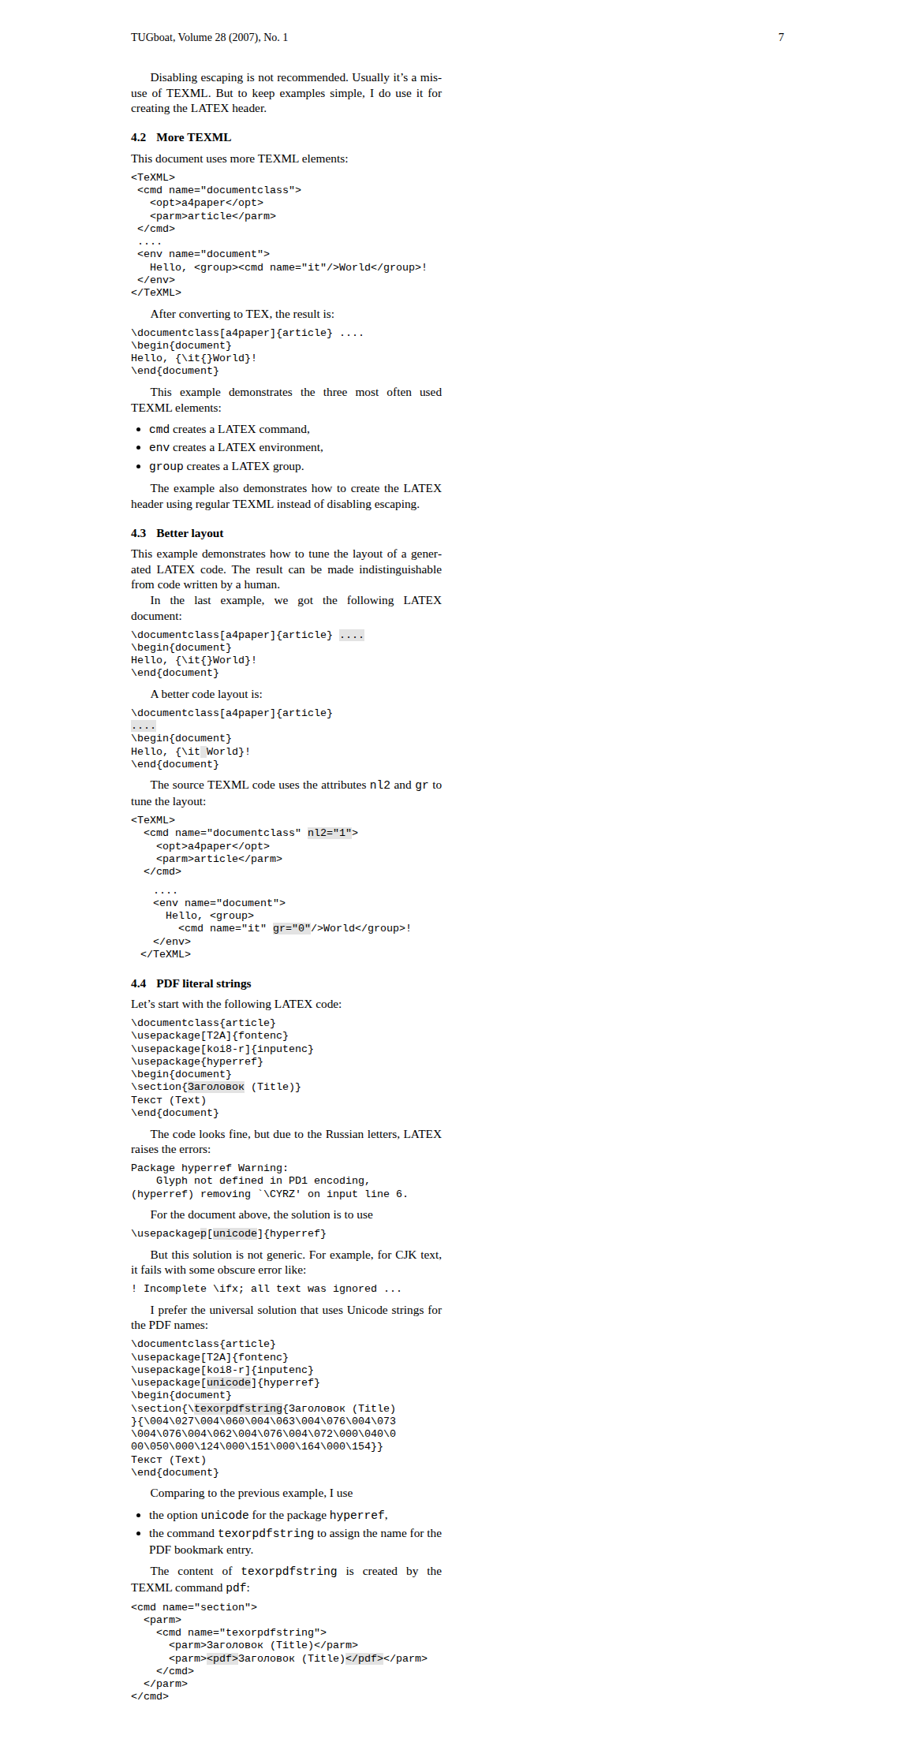TUGboat, Volume 28 (2007), No. 1 7
Disabling escaping is not recommended. Usually it’s a misuse of Te XML. But to keep examples simple, I do use it for creating the La Te X header.
4.2 More Te XML
This document uses more Te XML elements:
<TeXML>
 <cmd name="documentclass">
   <opt>a4paper</opt>
   <parm>article</parm>
 </cmd>
 ....
 <env name="document">
   Hello, <group><cmd name="it"/>World</group>!
 </env>
</TeXML>
After converting to Te X, the result is:
\documentclass[a4paper]{article} ....
\begin{document}
Hello, {\it{}World}!
\end{document}
This example demonstrates the three most often used Te XML elements:
cmd creates a La Te X command,
env creates a La Te X environment,
group creates a La Te X group.
The example also demonstrates how to create the La Te X header using regular Te XML instead of disabling escaping.
4.3 Better layout
This example demonstrates how to tune the layout of a generated La Te X code. The result can be made indistinguishable from code written by a human.
In the last example, we got the following La Te X document:
\documentclass[a4paper]{article} ....
\begin{document}
Hello, {\it{}World}!
\end{document}
A better code layout is:
\documentclass[a4paper]{article}
....
\begin{document}
Hello, {\it  World}!
\end{document}
The source Te XML code uses the attributes nl2 and gr to tune the layout:
<TeXML>
  <cmd name="documentclass" nl2="1">
    <opt>a4paper</opt>
    <parm>article</parm>
  </cmd>
  ....
  <env name="document">
    Hello, <group>
      <cmd name="it" gr="0"/>World</group>!
  </env>
</TeXML>
4.4 PDF literal strings
Let’s start with the following La Te X code:
\documentclass{article}
\usepackage[T2A]{fontenc}
\usepackage[koi8-r]{inputenc}
\usepackage{hyperref}
\begin{document}
\section{Заголовок (Title)}
Текст (Text)
\end{document}
The code looks fine, but due to the Russian letters, La Te X raises the errors:
Package hyperref Warning:
    Glyph not defined in PD1 encoding,
(hyperref) removing `\CYRZ' on input line 6.
For the document above, the solution is to use
\usepackagep[unicode]{hyperref}
But this solution is not generic. For example, for CJK text, it fails with some obscure error like:
! Incomplete \ifx; all text was ignored ...
I prefer the universal solution that uses Unicode strings for the PDF names:
\documentclass{article}
\usepackage[T2A]{fontenc}
\usepackage[koi8-r]{inputenc}
\usepackage[unicode]{hyperref}
\begin{document}
\section{\texorpdfstring{Заголовок (Title)
}{\004\027\004\060\004\063\004\076\004\073
\004\076\004\062\004\076\004\072\000\040\0
00\050\000\124\000\151\000\164\000\154}}
Текст (Text)
\end{document}
Comparing to the previous example, I use
the option unicode for the package hyperref,
the command texorpdfstring to assign the name for the PDF bookmark entry.
The content of texorpdfstring is created by the Te XML command pdf:
<cmd name="section">
  <parm>
    <cmd name="texorpdfstring">
      <parm>Заголовок (Title)</parm>
      <parm><pdf>Заголовок (Title)</pdf></parm>
    </cmd>
  </parm>
</cmd>